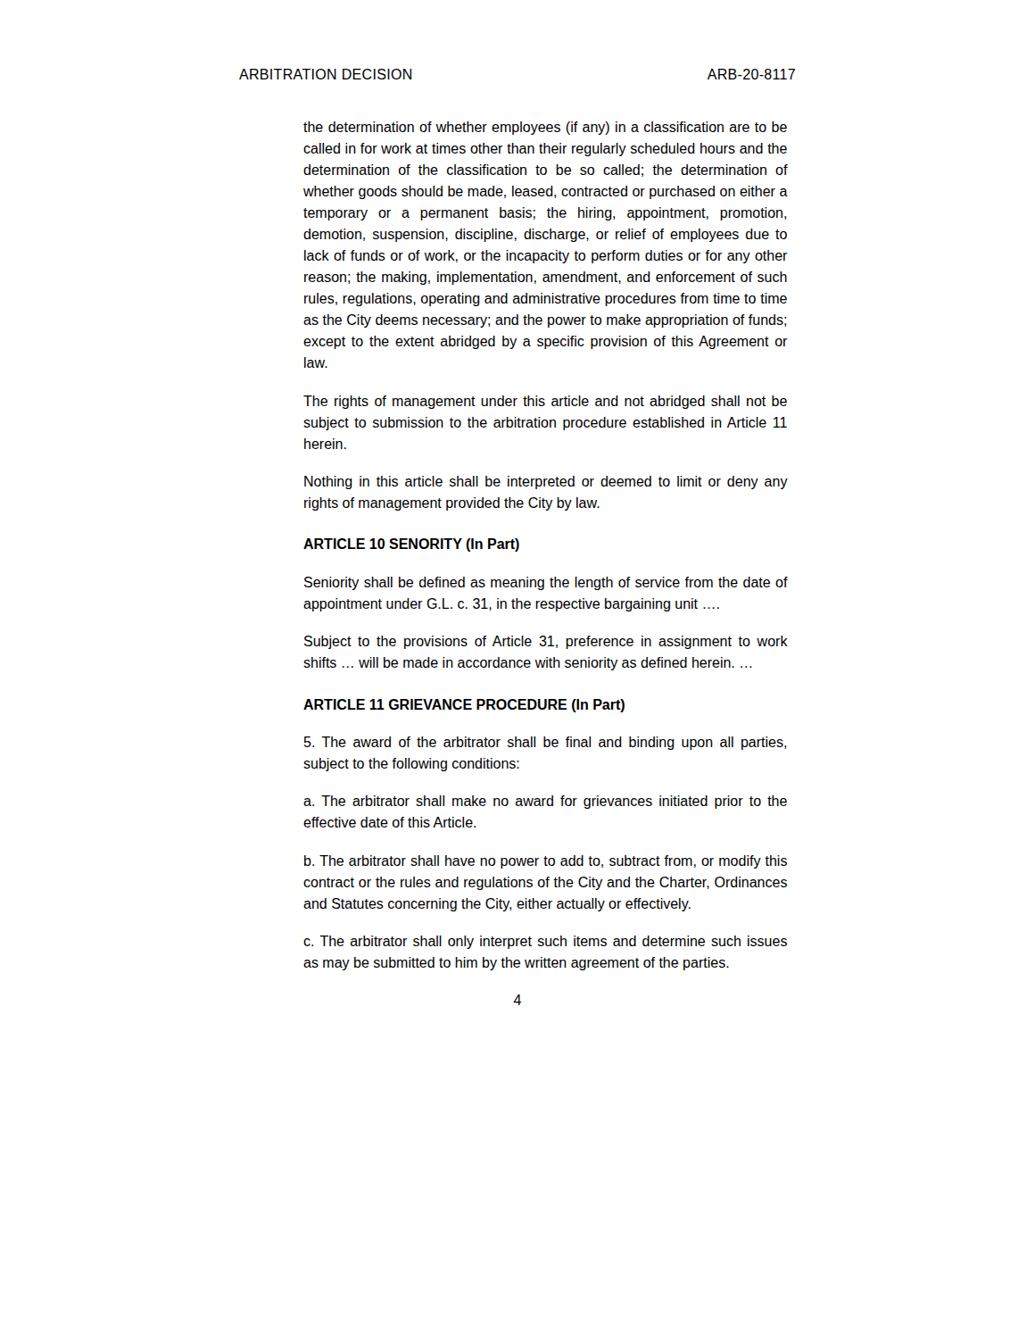ARBITRATION DECISION ARB-20-8117
the determination of whether employees (if any) in a classification are to be called in for work at times other than their regularly scheduled hours and the determination of the classification to be so called; the determination of whether goods should be made, leased, contracted or purchased on either a temporary or a permanent basis; the hiring, appointment, promotion, demotion, suspension, discipline, discharge, or relief of employees due to lack of funds or of work, or the incapacity to perform duties or for any other reason; the making, implementation, amendment, and enforcement of such rules, regulations, operating and administrative procedures from time to time as the City deems necessary; and the power to make appropriation of funds; except to the extent abridged by a specific provision of this Agreement or law.
The rights of management under this article and not abridged shall not be subject to submission to the arbitration procedure established in Article 11 herein.
Nothing in this article shall be interpreted or deemed to limit or deny any rights of management provided the City by law.
ARTICLE 10 SENORITY (In Part)
Seniority shall be defined as meaning the length of service from the date of appointment under G.L. c. 31, in the respective bargaining unit ….
Subject to the provisions of Article 31, preference in assignment to work shifts … will be made in accordance with seniority as defined herein. …
ARTICLE 11 GRIEVANCE PROCEDURE (In Part)
5. The award of the arbitrator shall be final and binding upon all parties, subject to the following conditions:
a. The arbitrator shall make no award for grievances initiated prior to the effective date of this Article.
b. The arbitrator shall have no power to add to, subtract from, or modify this contract or the rules and regulations of the City and the Charter, Ordinances and Statutes concerning the City, either actually or effectively.
c. The arbitrator shall only interpret such items and determine such issues as may be submitted to him by the written agreement of the parties.
4